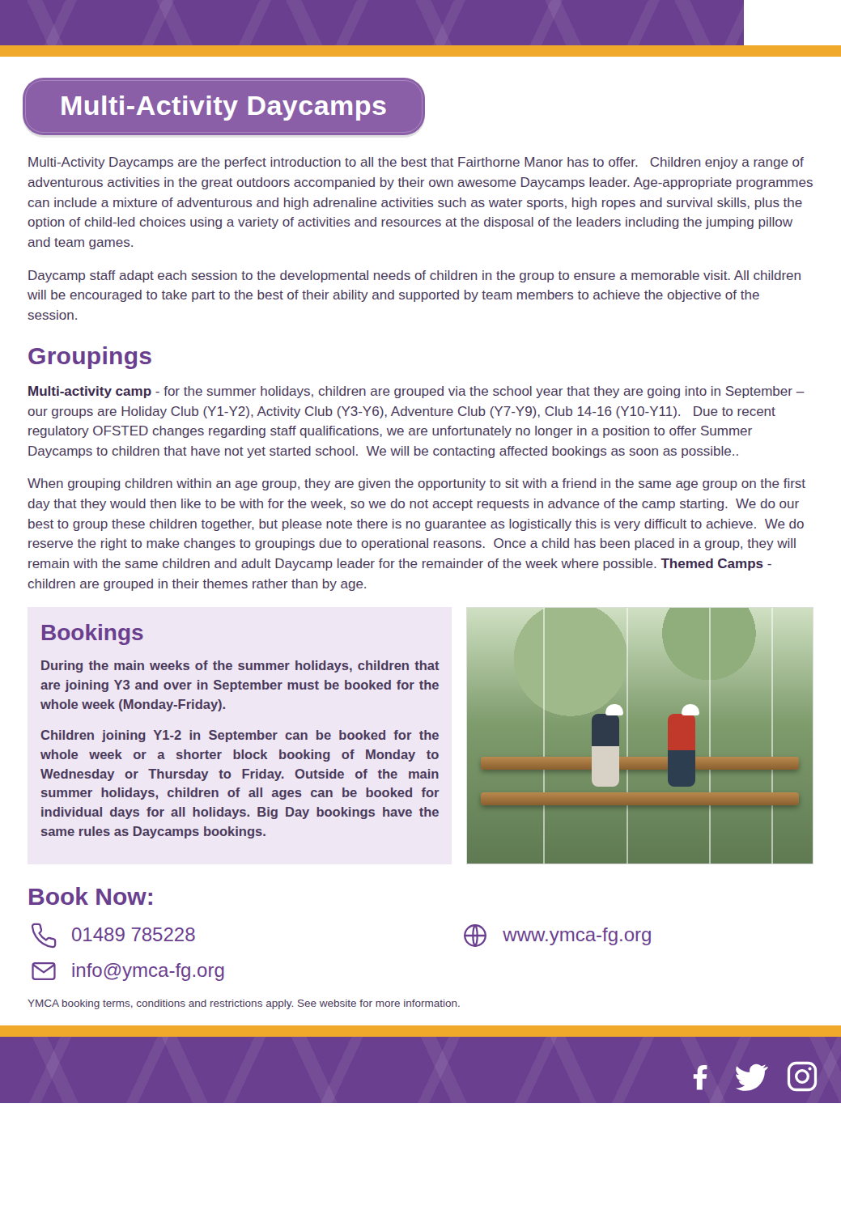Multi-Activity Daycamps
Multi-Activity Daycamps are the perfect introduction to all the best that Fairthorne Manor has to offer. Children enjoy a range of adventurous activities in the great outdoors accompanied by their own awesome Daycamps leader. Age-appropriate programmes can include a mixture of adventurous and high adrenaline activities such as water sports, high ropes and survival skills, plus the option of child-led choices using a variety of activities and resources at the disposal of the leaders including the jumping pillow and team games.
Daycamp staff adapt each session to the developmental needs of children in the group to ensure a memorable visit. All children will be encouraged to take part to the best of their ability and supported by team members to achieve the objective of the session.
Groupings
Multi-activity camp - for the summer holidays, children are grouped via the school year that they are going into in September – our groups are Holiday Club (Y1-Y2), Activity Club (Y3-Y6), Adventure Club (Y7-Y9), Club 14-16 (Y10-Y11). Due to recent regulatory OFSTED changes regarding staff qualifications, we are unfortunately no longer in a position to offer Summer Daycamps to children that have not yet started school. We will be contacting affected bookings as soon as possible..
When grouping children within an age group, they are given the opportunity to sit with a friend in the same age group on the first day that they would then like to be with for the week, so we do not accept requests in advance of the camp starting. We do our best to group these children together, but please note there is no guarantee as logistically this is very difficult to achieve. We do reserve the right to make changes to groupings due to operational reasons. Once a child has been placed in a group, they will remain with the same children and adult Daycamp leader for the remainder of the week where possible. Themed Camps - children are grouped in their themes rather than by age.
Bookings
During the main weeks of the summer holidays, children that are joining Y3 and over in September must be booked for the whole week (Monday-Friday).
Children joining Y1-2 in September can be booked for the whole week or a shorter block booking of Monday to Wednesday or Thursday to Friday. Outside of the main summer holidays, children of all ages can be booked for individual days for all holidays. Big Day bookings have the same rules as Daycamps bookings.
Book Now:
01489 785228
www.ymca-fg.org
info@ymca-fg.org
YMCA booking terms, conditions and restrictions apply. See website for more information.